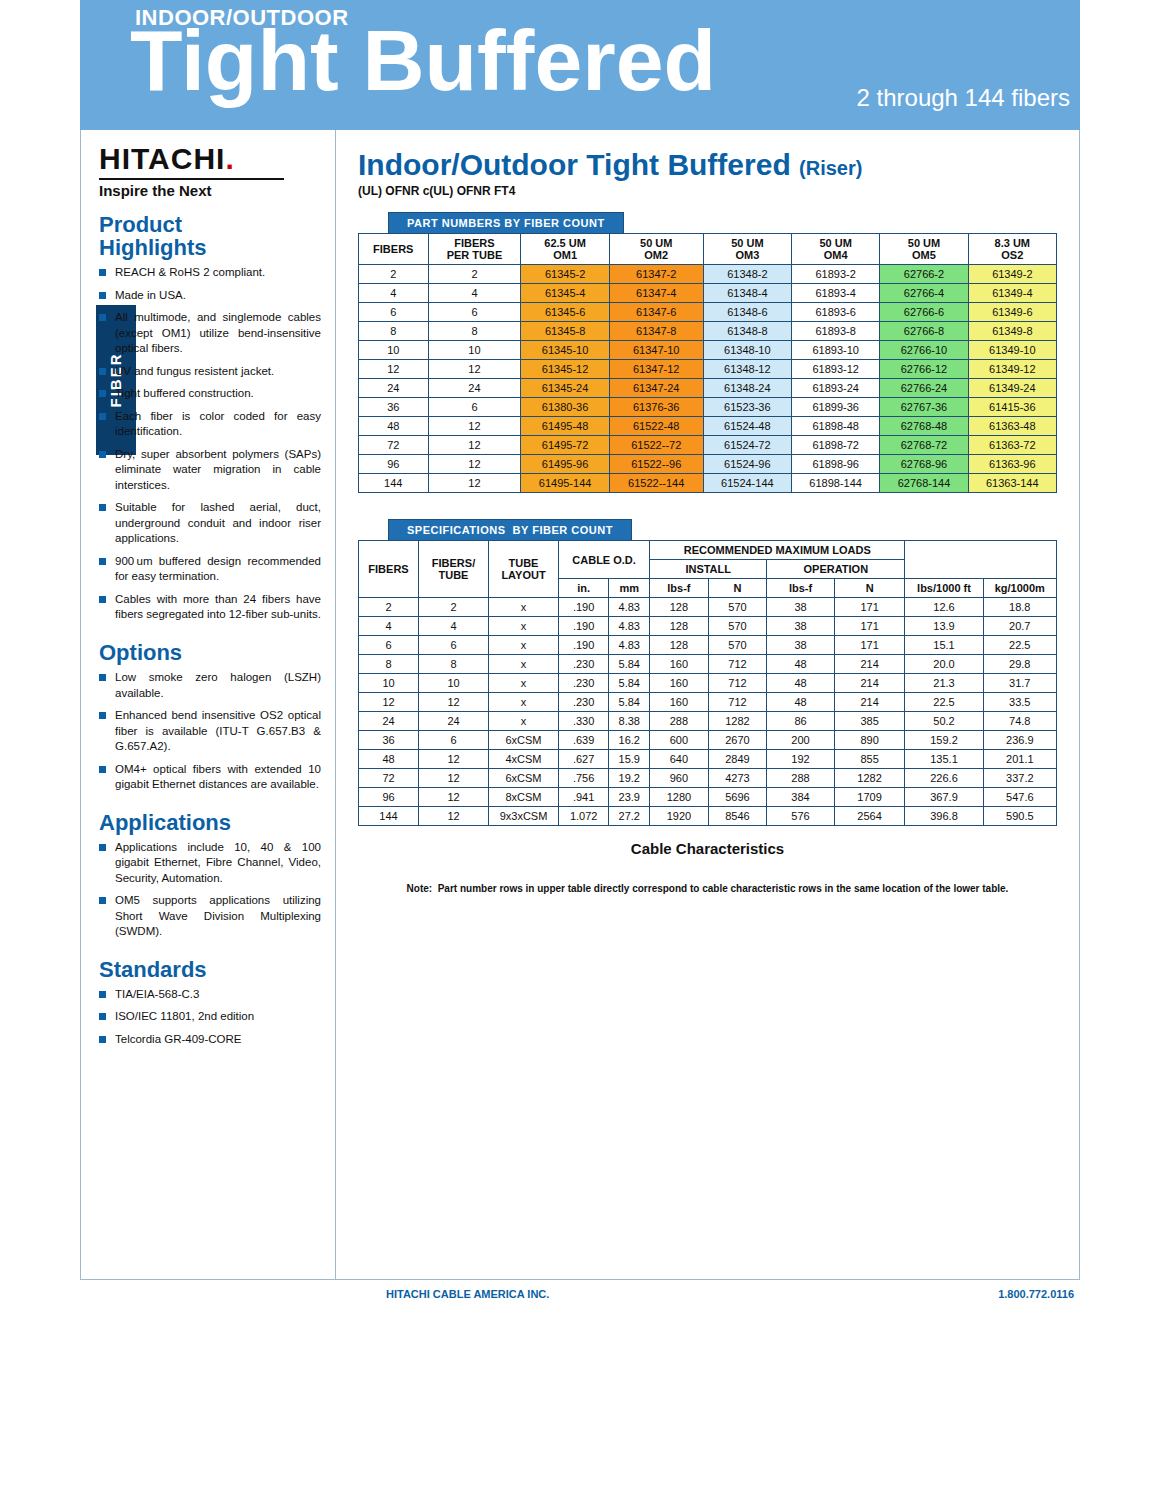INDOOR/OUTDOOR
Tight Buffered
2 through 144 fibers
FIBER
HITACHI.
Inspire the Next
Product
Highlights
REACH & RoHS 2 compliant.
Made in USA.
All multimode, and singlemode cables (except OM1) utilize bend-insensitive optical fibers.
UV and fungus resistent jacket.
Tight buffered construction.
Each fiber is color coded for easy identification.
Dry, super absorbent polymers (SAPs) eliminate water migration in cable interstices.
Suitable for lashed aerial, duct, underground conduit and indoor riser applications.
900 um buffered design recommended for easy termination.
Cables with more than 24 fibers have fibers segregated into 12-fiber sub-units.
Options
Low smoke zero halogen (LSZH) available.
Enhanced bend insensitive OS2 optical fiber is available (ITU-T G.657.B3 & G.657.A2).
OM4+ optical fibers with extended 10 gigabit Ethernet distances are available.
Applications
Applications include 10, 40 & 100 gigabit Ethernet, Fibre Channel, Video, Security, Automation.
OM5 supports applications utilizing Short Wave Division Multiplexing (SWDM).
Standards
TIA/EIA-568-C.3
ISO/IEC 11801, 2nd edition
Telcordia GR-409-CORE
Indoor/Outdoor Tight Buffered (Riser)
(UL) OFNR c(UL) OFNR FT4
PART NUMBERS BY FIBER COUNT
| FIBERS | FIBERS PER TUBE | 62.5 UM OM1 | 50 UM OM2 | 50 UM OM3 | 50 UM OM4 | 50 UM OM5 | 8.3 UM OS2 |
| --- | --- | --- | --- | --- | --- | --- | --- |
| 2 | 2 | 61345-2 | 61347-2 | 61348-2 | 61893-2 | 62766-2 | 61349-2 |
| 4 | 4 | 61345-4 | 61347-4 | 61348-4 | 61893-4 | 62766-4 | 61349-4 |
| 6 | 6 | 61345-6 | 61347-6 | 61348-6 | 61893-6 | 62766-6 | 61349-6 |
| 8 | 8 | 61345-8 | 61347-8 | 61348-8 | 61893-8 | 62766-8 | 61349-8 |
| 10 | 10 | 61345-10 | 61347-10 | 61348-10 | 61893-10 | 62766-10 | 61349-10 |
| 12 | 12 | 61345-12 | 61347-12 | 61348-12 | 61893-12 | 62766-12 | 61349-12 |
| 24 | 24 | 61345-24 | 61347-24 | 61348-24 | 61893-24 | 62766-24 | 61349-24 |
| 36 | 6 | 61380-36 | 61376-36 | 61523-36 | 61899-36 | 62767-36 | 61415-36 |
| 48 | 12 | 61495-48 | 61522-48 | 61524-48 | 61898-48 | 62768-48 | 61363-48 |
| 72 | 12 | 61495-72 | 61522--72 | 61524-72 | 61898-72 | 62768-72 | 61363-72 |
| 96 | 12 | 61495-96 | 61522--96 | 61524-96 | 61898-96 | 62768-96 | 61363-96 |
| 144 | 12 | 61495-144 | 61522--144 | 61524-144 | 61898-144 | 62768-144 | 61363-144 |
SPECIFICATIONS BY FIBER COUNT
| FIBERS | FIBERS/ TUBE | TUBE LAYOUT | CABLE O.D. | RECOMMENDED MAXIMUM LOADS | |
| --- | --- | --- | --- | --- | --- |
| INSTALL | OPERATION |
| in. | mm | lbs-f | N | lbs-f | N | lbs/1000 ft | kg/1000m |
| 2 | 2 | x | .190 | 4.83 | 128 | 570 | 38 | 171 | 12.6 | 18.8 |
| 4 | 4 | x | .190 | 4.83 | 128 | 570 | 38 | 171 | 13.9 | 20.7 |
| 6 | 6 | x | .190 | 4.83 | 128 | 570 | 38 | 171 | 15.1 | 22.5 |
| 8 | 8 | x | .230 | 5.84 | 160 | 712 | 48 | 214 | 20.0 | 29.8 |
| 10 | 10 | x | .230 | 5.84 | 160 | 712 | 48 | 214 | 21.3 | 31.7 |
| 12 | 12 | x | .230 | 5.84 | 160 | 712 | 48 | 214 | 22.5 | 33.5 |
| 24 | 24 | x | .330 | 8.38 | 288 | 1282 | 86 | 385 | 50.2 | 74.8 |
| 36 | 6 | 6xCSM | .639 | 16.2 | 600 | 2670 | 200 | 890 | 159.2 | 236.9 |
| 48 | 12 | 4xCSM | .627 | 15.9 | 640 | 2849 | 192 | 855 | 135.1 | 201.1 |
| 72 | 12 | 6xCSM | .756 | 19.2 | 960 | 4273 | 288 | 1282 | 226.6 | 337.2 |
| 96 | 12 | 8xCSM | .941 | 23.9 | 1280 | 5696 | 384 | 1709 | 367.9 | 547.6 |
| 144 | 12 | 9x3xCSM | 1.072 | 27.2 | 1920 | 8546 | 576 | 2564 | 396.8 | 590.5 |
Cable Characteristics
Note: Part number rows in upper table directly correspond to cable characteristic rows in the same location of the lower table.
HITACHI CABLE AMERICA INC.
1.800.772.0116